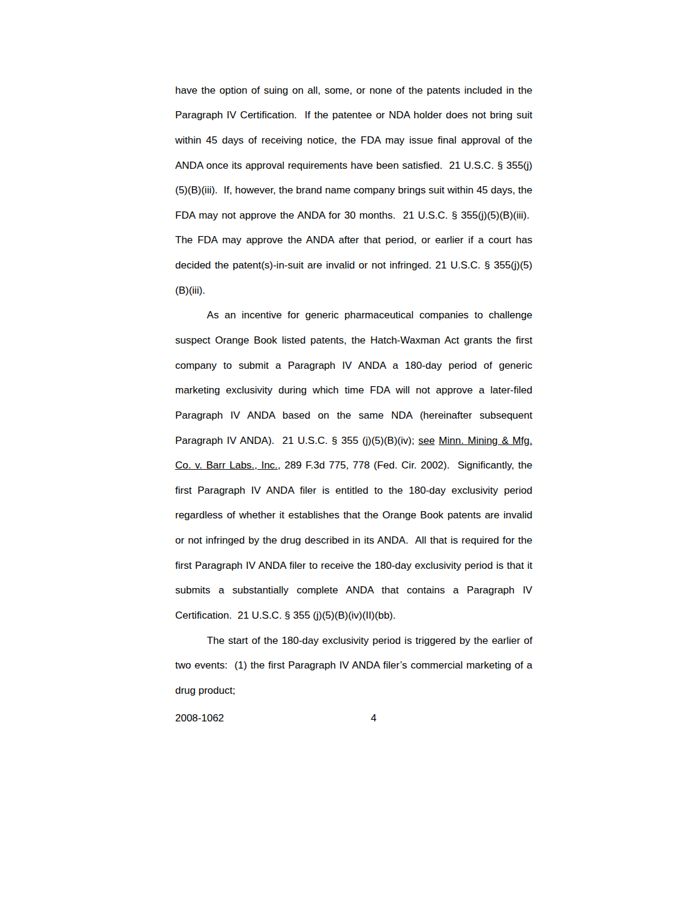have the option of suing on all, some, or none of the patents included in the Paragraph IV Certification. If the patentee or NDA holder does not bring suit within 45 days of receiving notice, the FDA may issue final approval of the ANDA once its approval requirements have been satisfied. 21 U.S.C. § 355(j)(5)(B)(iii). If, however, the brand name company brings suit within 45 days, the FDA may not approve the ANDA for 30 months. 21 U.S.C. § 355(j)(5)(B)(iii). The FDA may approve the ANDA after that period, or earlier if a court has decided the patent(s)-in-suit are invalid or not infringed. 21 U.S.C. § 355(j)(5)(B)(iii).
As an incentive for generic pharmaceutical companies to challenge suspect Orange Book listed patents, the Hatch-Waxman Act grants the first company to submit a Paragraph IV ANDA a 180-day period of generic marketing exclusivity during which time FDA will not approve a later-filed Paragraph IV ANDA based on the same NDA (hereinafter subsequent Paragraph IV ANDA). 21 U.S.C. § 355 (j)(5)(B)(iv); see Minn. Mining & Mfg. Co. v. Barr Labs., Inc., 289 F.3d 775, 778 (Fed. Cir. 2002). Significantly, the first Paragraph IV ANDA filer is entitled to the 180-day exclusivity period regardless of whether it establishes that the Orange Book patents are invalid or not infringed by the drug described in its ANDA. All that is required for the first Paragraph IV ANDA filer to receive the 180-day exclusivity period is that it submits a substantially complete ANDA that contains a Paragraph IV Certification. 21 U.S.C. § 355 (j)(5)(B)(iv)(II)(bb).
The start of the 180-day exclusivity period is triggered by the earlier of two events: (1) the first Paragraph IV ANDA filer’s commercial marketing of a drug product;
2008-1062 4